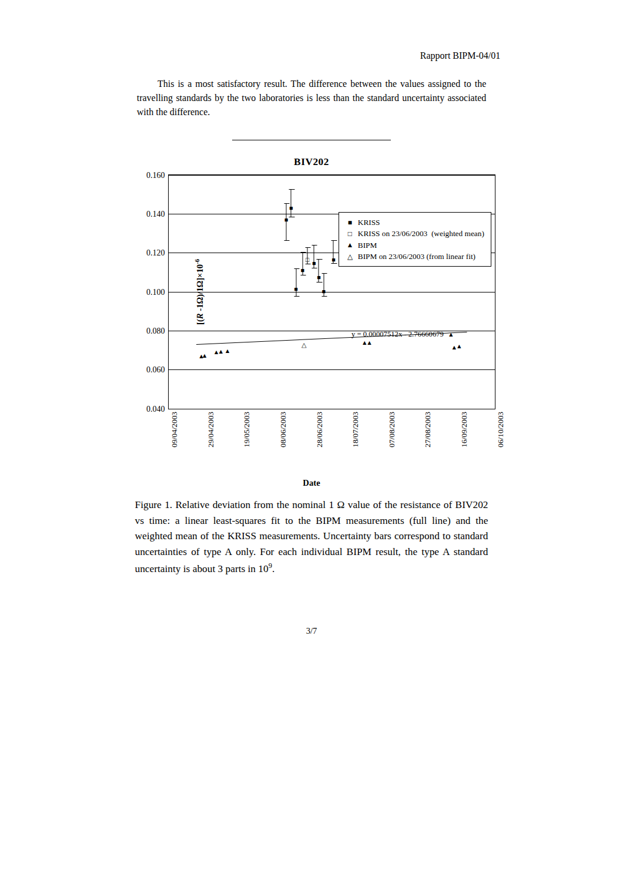Rapport BIPM-04/01
This is a most satisfactory result. The difference between the values assigned to the travelling standards by the two laboratories is less than the standard uncertainty associated with the difference.
BIV202
[(R -1Ω)/1Ω]×10-6
0.160
0.140
0.120
0.100
0.080
0.060
0.040
09/04/2003
29/04/2003
19/05/2003
08/06/2003
28/06/2003
18/07/2003
07/08/2003
27/08/2003
16/09/2003
06/10/2003
■KRISS
□KRISS on 23/06/2003 (weighted mean)
▲BIPM
△BIPM on 23/06/2003 (from linear fit)
y = 0.00007512x - 2.76660679
▲
▲
▲
▲
▲
▲
▲
▲
▲
▲
△
■
■
■
■
■
■
■
■
□
Date
Figure 1. Relative deviation from the nominal 1 Ω value of the resistance of BIV202 vs time: a linear least-squares fit to the BIPM measurements (full line) and the weighted mean of the KRISS measurements. Uncertainty bars correspond to standard uncertainties of type A only. For each individual BIPM result, the type A standard uncertainty is about 3 parts in 109.
3/7